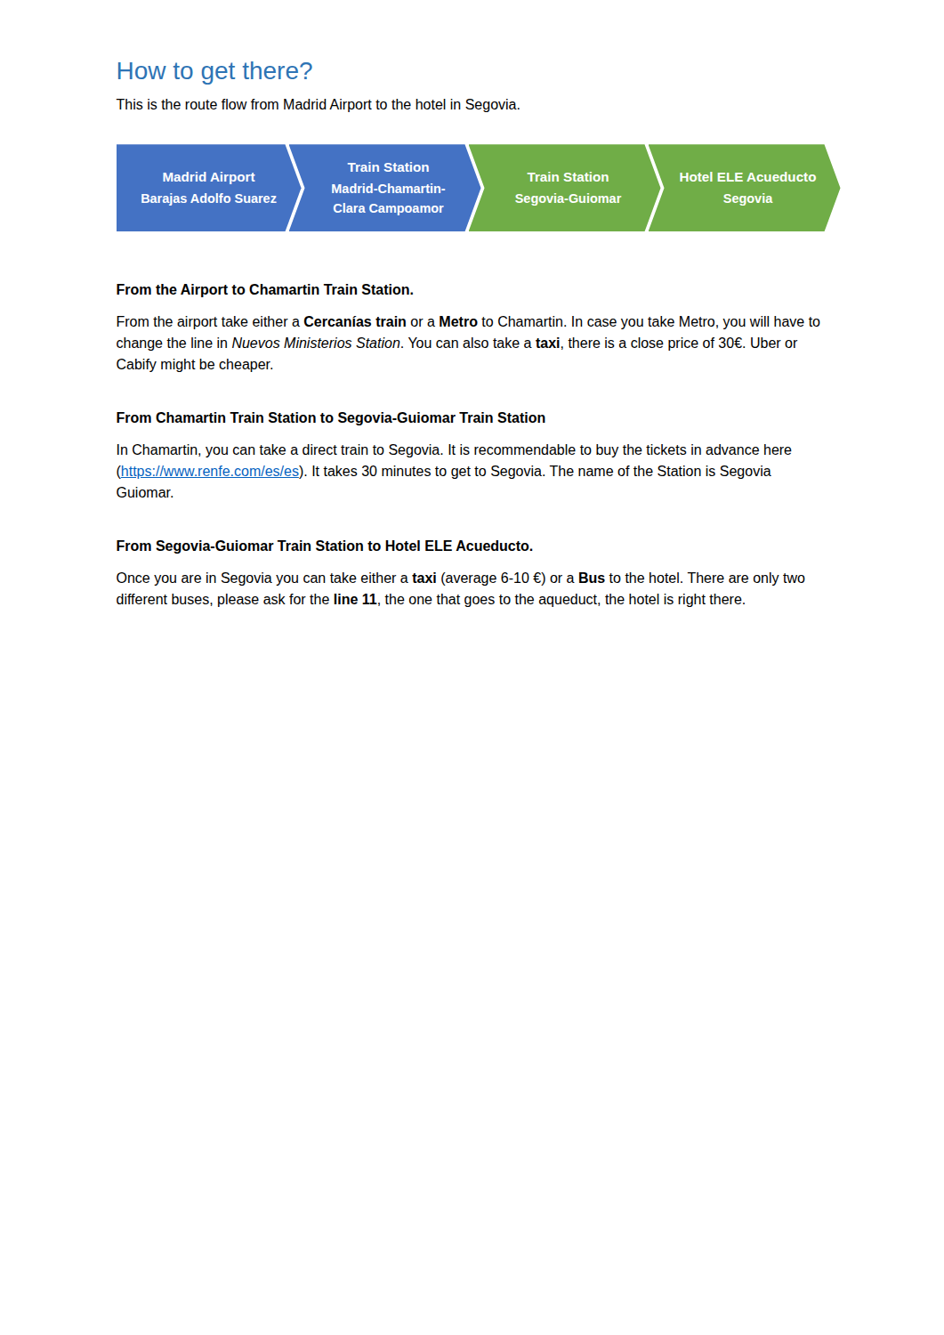How to get there?
This is the route flow from Madrid Airport to the hotel in Segovia.
Madrid Airport
Barajas Adolfo Suarez
Train Station
Madrid-Chamartin-Clara Campoamor
Train Station
Segovia-Guiomar
Hotel ELE Acueducto
Segovia
From the Airport to Chamartin Train Station.
From the airport take either a Cercanías train or a Metro to Chamartin. In case you take Metro, you will have to change the line in Nuevos Ministerios Station. You can also take a taxi, there is a close price of 30€. Uber or Cabify might be cheaper.
From Chamartin Train Station to Segovia-Guiomar Train Station
In Chamartin, you can take a direct train to Segovia. It is recommendable to buy the tickets in advance here (https://www.renfe.com/es/es). It takes 30 minutes to get to Segovia. The name of the Station is Segovia Guiomar.
From Segovia-Guiomar Train Station to Hotel ELE Acueducto.
Once you are in Segovia you can take either a taxi (average 6-10 €) or a Bus to the hotel. There are only two different buses, please ask for the line 11, the one that goes to the aqueduct, the hotel is right there.